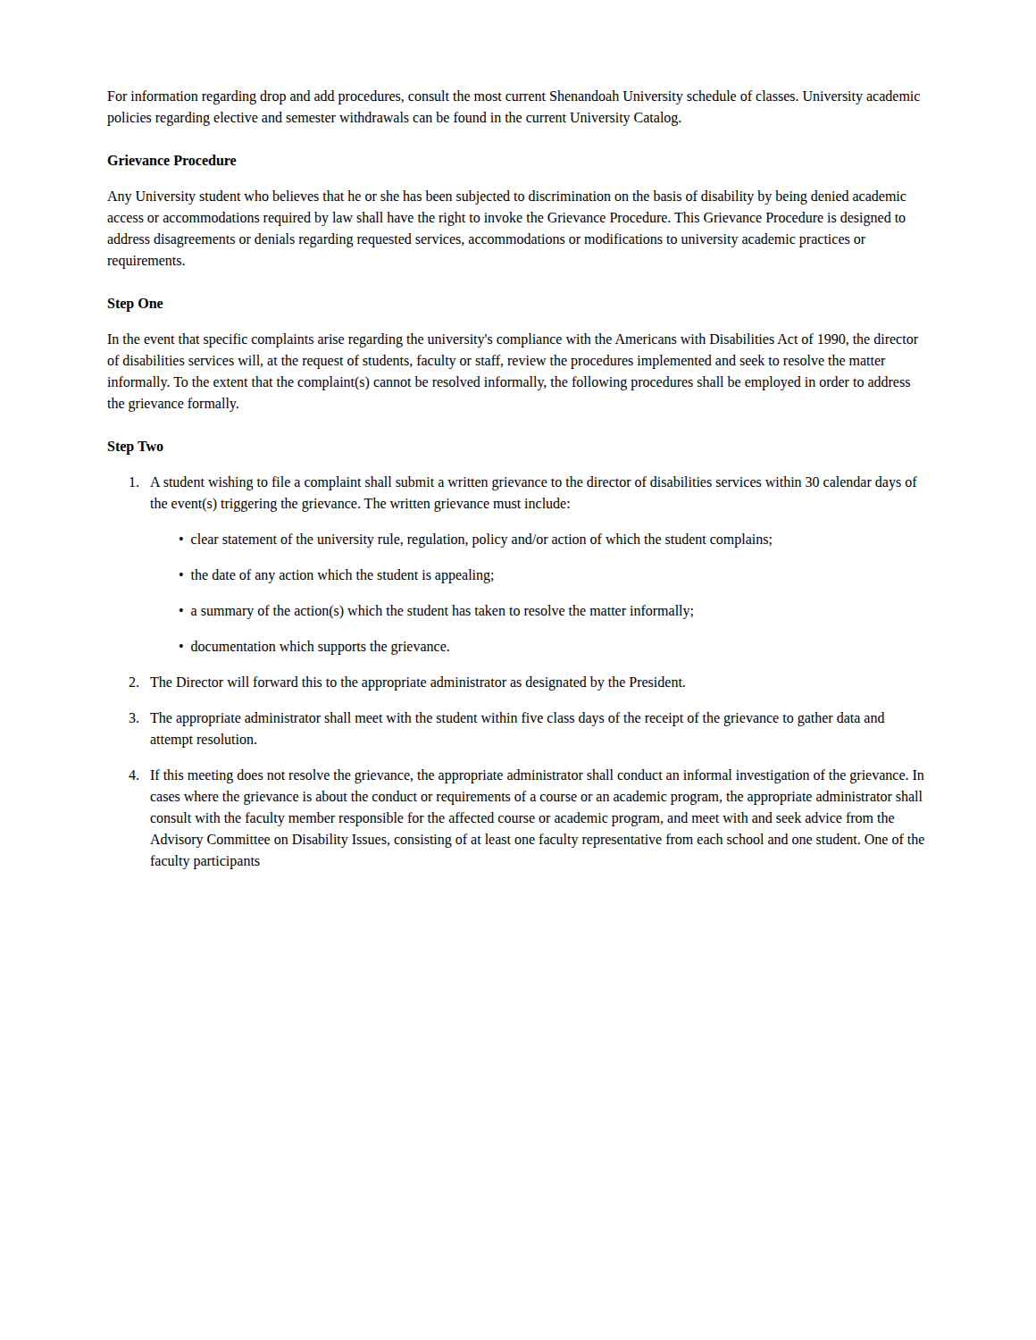For information regarding drop and add procedures, consult the most current Shenandoah University schedule of classes. University academic policies regarding elective and semester withdrawals can be found in the current University Catalog.
Grievance Procedure
Any University student who believes that he or she has been subjected to discrimination on the basis of disability by being denied academic access or accommodations required by law shall have the right to invoke the Grievance Procedure. This Grievance Procedure is designed to address disagreements or denials regarding requested services, accommodations or modifications to university academic practices or requirements.
Step One
In the event that specific complaints arise regarding the university's compliance with the Americans with Disabilities Act of 1990, the director of disabilities services will, at the request of students, faculty or staff, review the procedures implemented and seek to resolve the matter informally. To the extent that the complaint(s) cannot be resolved informally, the following procedures shall be employed in order to address the grievance formally.
Step Two
A student wishing to file a complaint shall submit a written grievance to the director of disabilities services within 30 calendar days of the event(s) triggering the grievance. The written grievance must include:
clear statement of the university rule, regulation, policy and/or action of which the student complains;
the date of any action which the student is appealing;
a summary of the action(s) which the student has taken to resolve the matter informally;
documentation which supports the grievance.
The Director will forward this to the appropriate administrator as designated by the President.
The appropriate administrator shall meet with the student within five class days of the receipt of the grievance to gather data and attempt resolution.
If this meeting does not resolve the grievance, the appropriate administrator shall conduct an informal investigation of the grievance. In cases where the grievance is about the conduct or requirements of a course or an academic program, the appropriate administrator shall consult with the faculty member responsible for the affected course or academic program, and meet with and seek advice from the Advisory Committee on Disability Issues, consisting of at least one faculty representative from each school and one student. One of the faculty participants